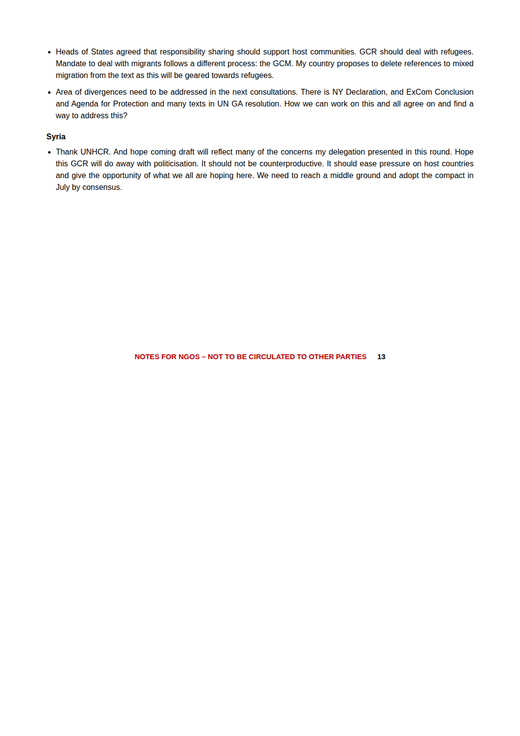Heads of States agreed that responsibility sharing should support host communities. GCR should deal with refugees. Mandate to deal with migrants follows a different process: the GCM. My country proposes to delete references to mixed migration from the text as this will be geared towards refugees.
Area of divergences need to be addressed in the next consultations. There is NY Declaration, and ExCom Conclusion and Agenda for Protection and many texts in UN GA resolution. How we can work on this and all agree on and find a way to address this?
Syria
Thank UNHCR. And hope coming draft will reflect many of the concerns my delegation presented in this round. Hope this GCR will do away with politicisation. It should not be counterproductive. It should ease pressure on host countries and give the opportunity of what we all are hoping here. We need to reach a middle ground and adopt the compact in July by consensus.
NOTES FOR NGOS – NOT TO BE CIRCULATED TO OTHER PARTIES 13